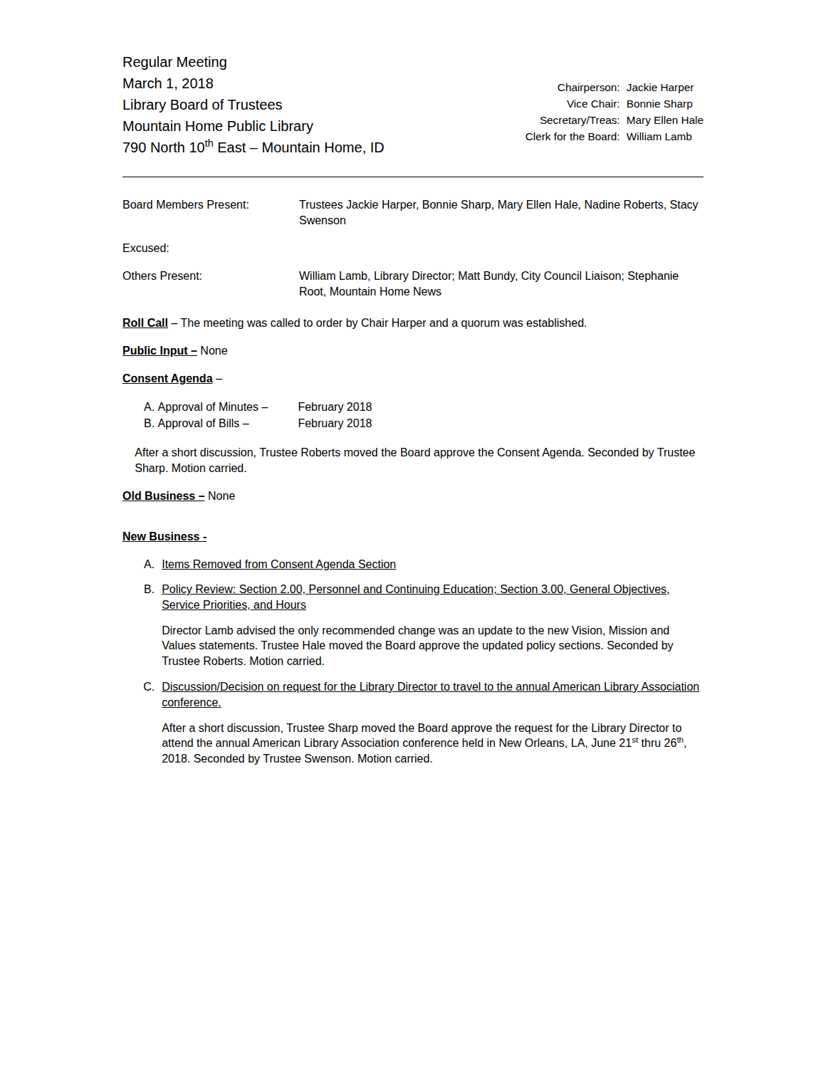Regular Meeting
March 1, 2018
Library Board of Trustees
Mountain Home Public Library
790 North 10th East – Mountain Home, ID
| Chairperson: | Jackie Harper |
| Vice Chair: | Bonnie Sharp |
| Secretary/Treas: | Mary Ellen Hale |
| Clerk for the Board: | William Lamb |
Board Members Present:
Trustees Jackie Harper, Bonnie Sharp, Mary Ellen Hale, Nadine Roberts, Stacy Swenson
Excused:
Others Present:
William Lamb, Library Director; Matt Bundy, City Council Liaison; Stephanie Root, Mountain Home News
Roll Call – The meeting was called to order by Chair Harper and a quorum was established.
Public Input – None
Consent Agenda –
Approval of Minutes –February 2018
Approval of Bills –February 2018
After a short discussion, Trustee Roberts moved the Board approve the Consent Agenda. Seconded by Trustee Sharp. Motion carried.
Old Business – None
New Business -
Items Removed from Consent Agenda Section
Policy Review: Section 2.00, Personnel and Continuing Education; Section 3.00, General Objectives, Service Priorities, and Hours
Director Lamb advised the only recommended change was an update to the new Vision, Mission and Values statements. Trustee Hale moved the Board approve the updated policy sections. Seconded by Trustee Roberts. Motion carried.
Discussion/Decision on request for the Library Director to travel to the annual American Library Association conference.
After a short discussion, Trustee Sharp moved the Board approve the request for the Library Director to attend the annual American Library Association conference held in New Orleans, LA, June 21st thru 26th, 2018. Seconded by Trustee Swenson. Motion carried.